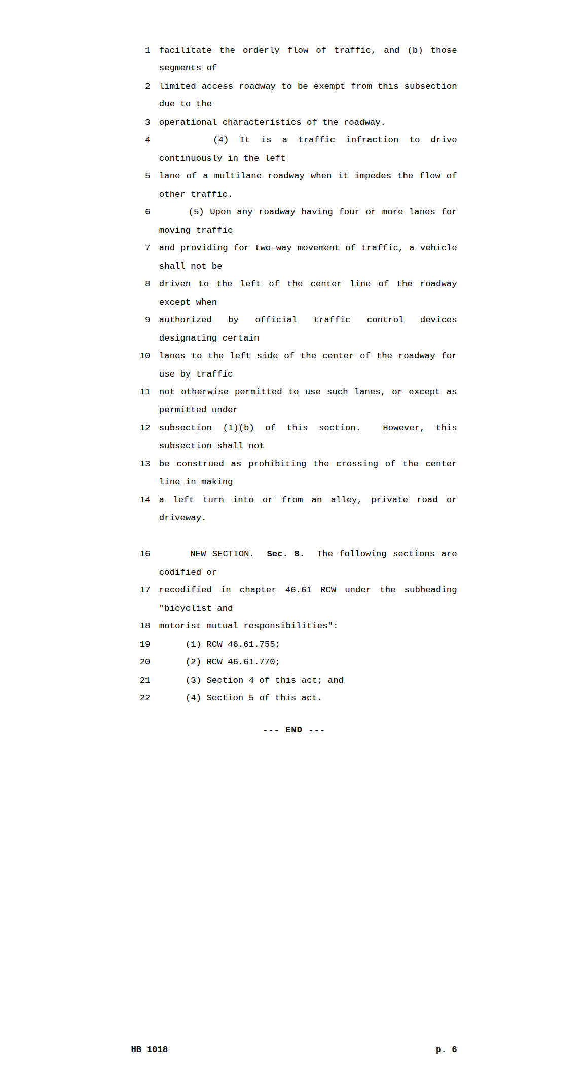facilitate the orderly flow of traffic, and (b) those segments of
limited access roadway to be exempt from this subsection due to the
operational characteristics of the roadway.
(4) It is a traffic infraction to drive continuously in the left
lane of a multilane roadway when it impedes the flow of other traffic.
(5) Upon any roadway having four or more lanes for moving traffic
and providing for two-way movement of traffic, a vehicle shall not be
driven to the left of the center line of the roadway except when
authorized by official traffic control devices designating certain
lanes to the left side of the center of the roadway for use by traffic
not otherwise permitted to use such lanes, or except as permitted under
subsection (1)(b) of this section. However, this subsection shall not
be construed as prohibiting the crossing of the center line in making
a left turn into or from an alley, private road or driveway.
NEW SECTION. Sec. 8. The following sections are codified or
recodified in chapter 46.61 RCW under the subheading "bicyclist and
motorist mutual responsibilities":
(1) RCW 46.61.755;
(2) RCW 46.61.770;
(3) Section 4 of this act; and
(4) Section 5 of this act.
--- END ---
HB 1018
p. 6